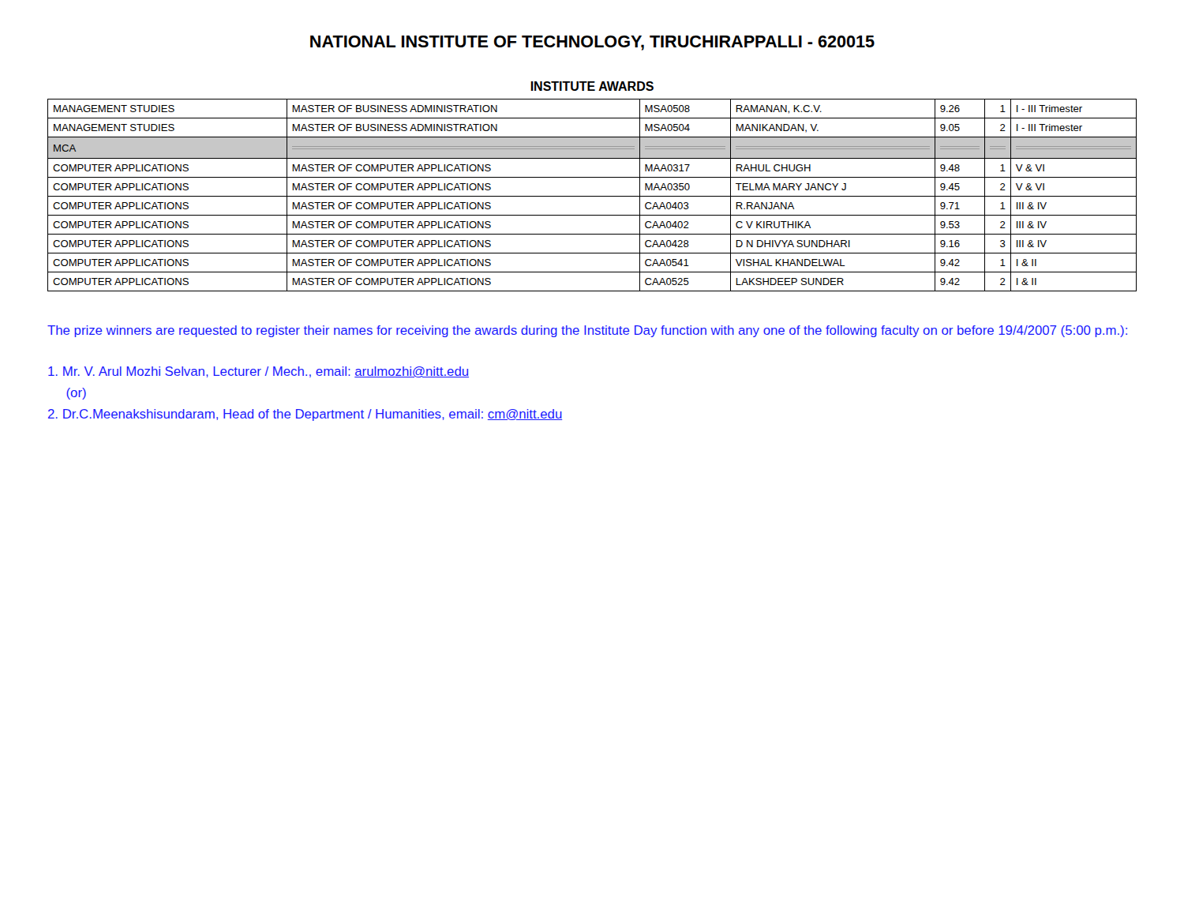NATIONAL INSTITUTE OF TECHNOLOGY, TIRUCHIRAPPALLI - 620015
INSTITUTE AWARDS
| MANAGEMENT STUDIES | MASTER OF BUSINESS ADMINISTRATION | MSA0508 | RAMANAN, K.C.V. | 9.26 | 1 | I - III Trimester |
| MANAGEMENT STUDIES | MASTER OF BUSINESS ADMINISTRATION | MSA0504 | MANIKANDAN, V. | 9.05 | 2 | I - III Trimester |
| MCA | | | | | | |
| COMPUTER APPLICATIONS | MASTER OF COMPUTER APPLICATIONS | MAA0317 | RAHUL CHUGH | 9.48 | 1 | V & VI |
| COMPUTER APPLICATIONS | MASTER OF COMPUTER APPLICATIONS | MAA0350 | TELMA MARY JANCY J | 9.45 | 2 | V & VI |
| COMPUTER APPLICATIONS | MASTER OF COMPUTER APPLICATIONS | CAA0403 | R.RANJANA | 9.71 | 1 | III & IV |
| COMPUTER APPLICATIONS | MASTER OF COMPUTER APPLICATIONS | CAA0402 | C V KIRUTHIKA | 9.53 | 2 | III & IV |
| COMPUTER APPLICATIONS | MASTER OF COMPUTER APPLICATIONS | CAA0428 | D N DHIVYA SUNDHARI | 9.16 | 3 | III & IV |
| COMPUTER APPLICATIONS | MASTER OF COMPUTER APPLICATIONS | CAA0541 | VISHAL KHANDELWAL | 9.42 | 1 | I & II |
| COMPUTER APPLICATIONS | MASTER OF COMPUTER APPLICATIONS | CAA0525 | LAKSHDEEP SUNDER | 9.42 | 2 | I & II |
The prize winners are requested to register their names for receiving the awards during the Institute Day function with any one of the following faculty on or before 19/4/2007 (5:00 p.m.):
1. Mr. V. Arul Mozhi Selvan, Lecturer / Mech., email: arulmozhi@nitt.edu
(or)
2. Dr.C.Meenakshisundaram, Head of the Department / Humanities, email: cm@nitt.edu